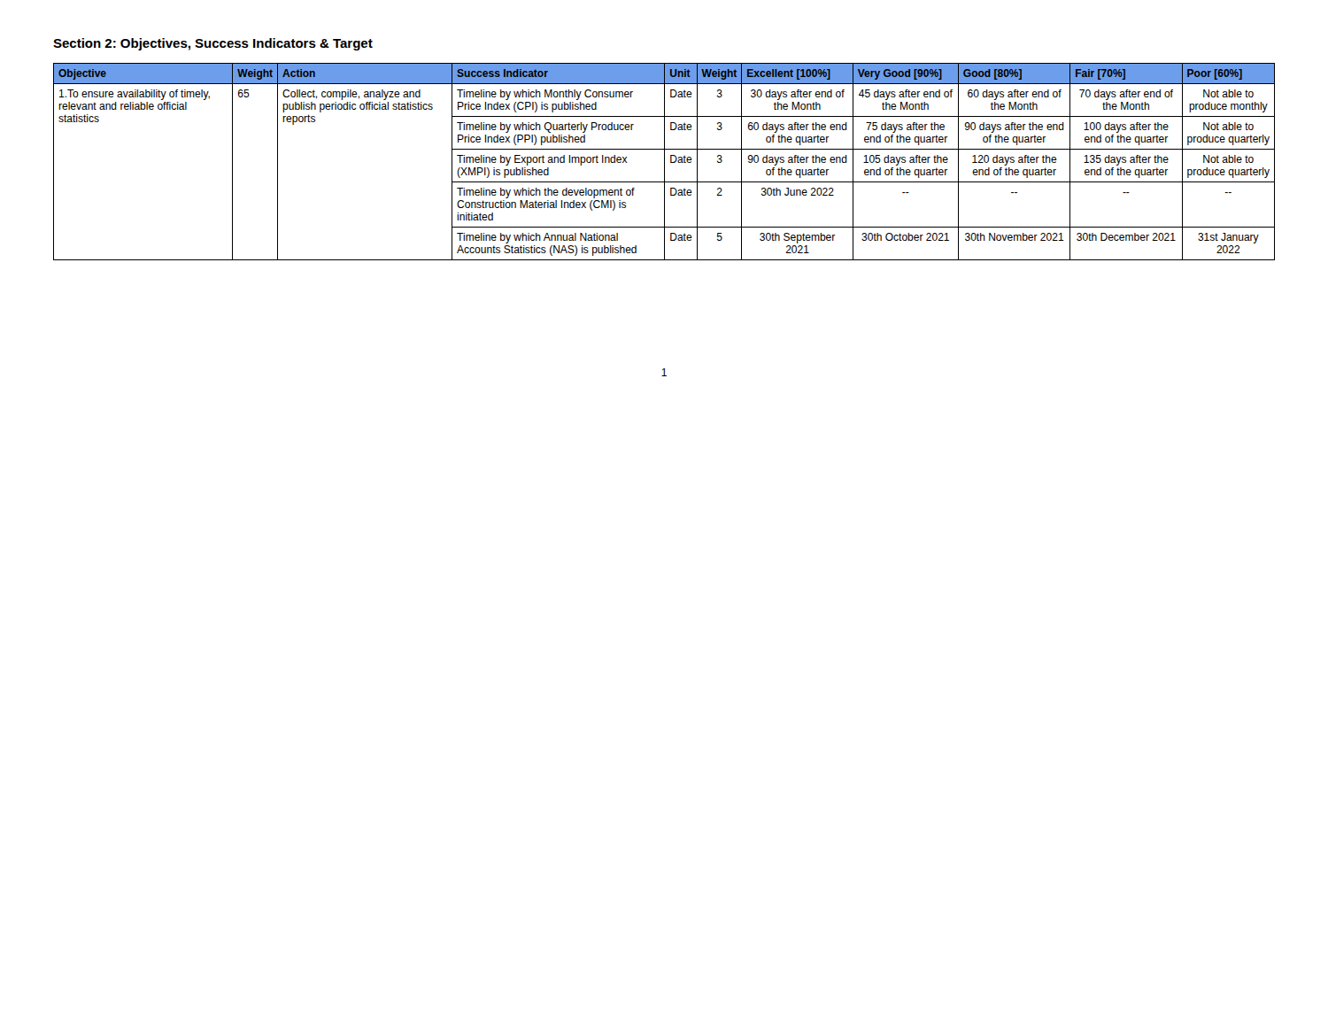Section 2: Objectives, Success Indicators & Target
| Objective | Weight | Action | Success Indicator | Unit | Weight | Excellent [100%] | Very Good [90%] | Good [80%] | Fair [70%] | Poor [60%] |
| --- | --- | --- | --- | --- | --- | --- | --- | --- | --- | --- |
| 1.To ensure availability of timely, relevant and reliable official statistics | 65 | Collect, compile, analyze and publish periodic official statistics reports | Timeline by which Monthly Consumer Price Index (CPI) is published | Date | 3 | 30 days after end of the Month | 45 days after end of the Month | 60 days after end of the Month | 70 days after end of the Month | Not able to produce monthly |
| Timeline by which Quarterly Producer Price Index (PPI) published | Date | 3 | 60 days after the end of the quarter | 75 days after the end of the quarter | 90 days after the end of the quarter | 100 days after the end of the quarter | Not able to produce quarterly |
| Timeline by Export and Import Index (XMPI) is published | Date | 3 | 90 days after the end of the quarter | 105 days after the end of the quarter | 120 days after the end of the quarter | 135 days after the end of the quarter | Not able to produce quarterly |
| Timeline by which the development of Construction Material Index (CMI) is initiated | Date | 2 | 30th June 2022 | -- | -- | -- | -- |
| Timeline by which Annual National Accounts Statistics (NAS) is published | Date | 5 | 30th September 2021 | 30th October 2021 | 30th November 2021 | 30th December 2021 | 31st January 2022 |
1